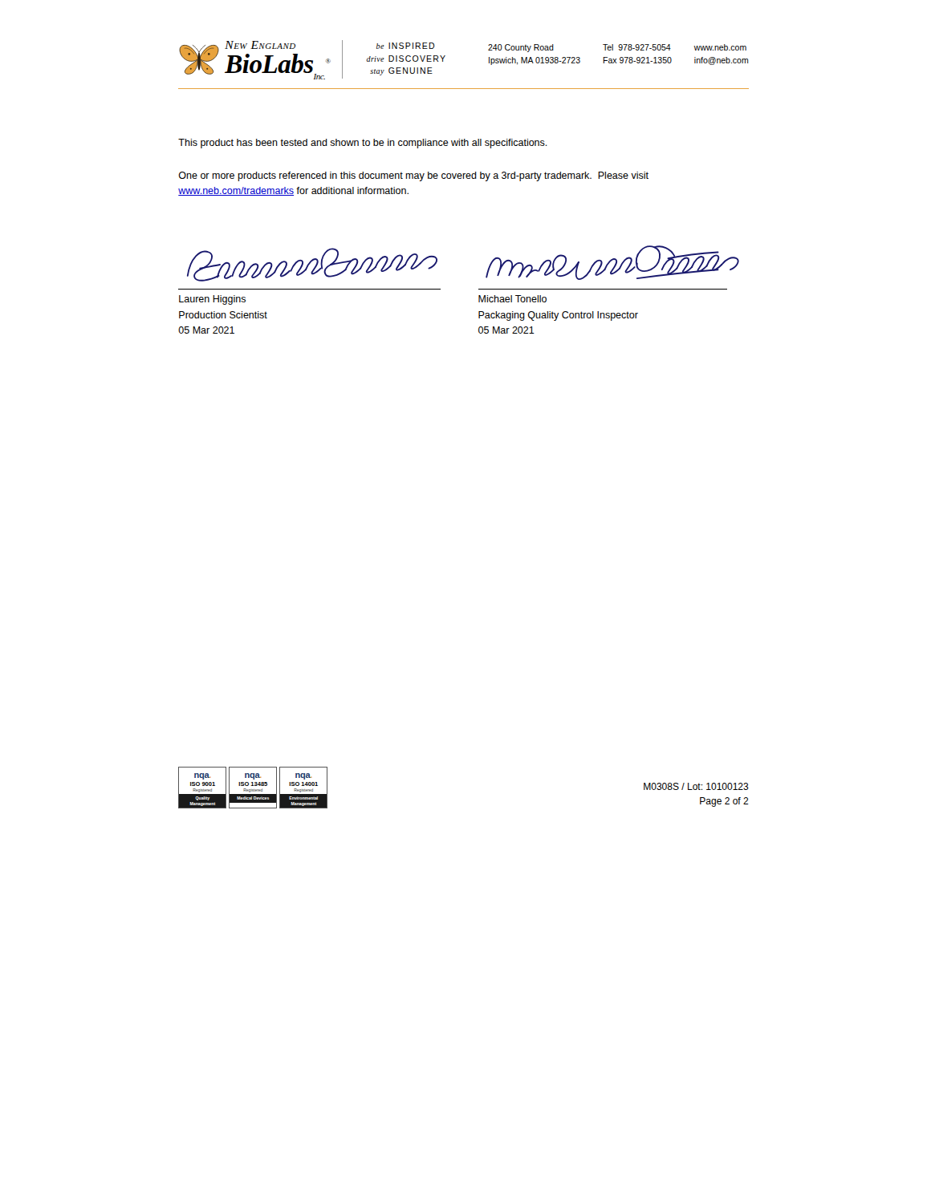New England
BioLabsInc.®
be INSPIRED
drive DISCOVERY
stay GENUINE
240 County Road
Ipswich, MA 01938-2723
Tel 978-927-5054
Fax 978-921-1350
www.neb.com
info@neb.com
This product has been tested and shown to be in compliance with all specifications.
One or more products referenced in this document may be covered by a 3rd-party trademark. Please visit www.neb.com/trademarks for additional information.
Lauren Higgins
Production Scientist
05 Mar 2021
Michael Tonello
Packaging Quality Control Inspector
05 Mar 2021
nqa.
ISO 9001
Registered
Quality
Management
nqa.
ISO 13485
Registered
Medical Devices
nqa.
ISO 14001
Registered
Environmental
Management
M0308S / Lot: 10100123
Page 2 of 2